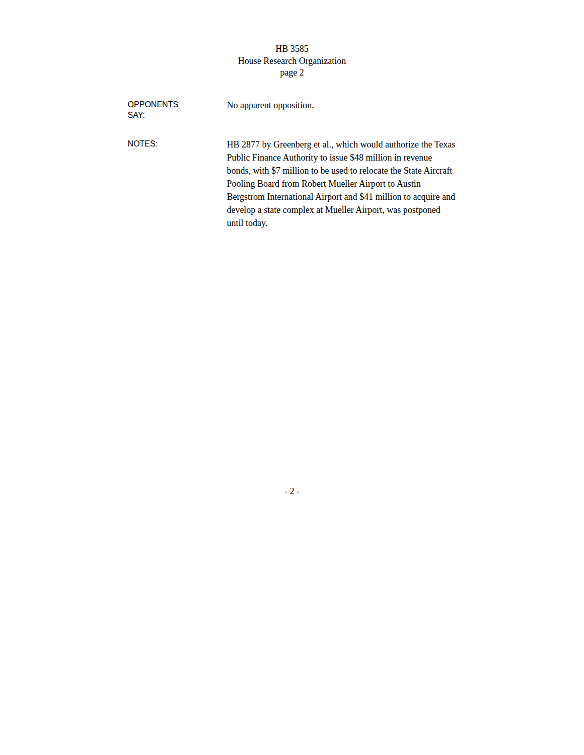HB 3585 House Research Organization page 2
OPPONENTSSAY:
No apparent opposition.
NOTES:
HB 2877 by Greenberg et al., which would authorize the Texas Public Finance Authority to issue $48 million in revenue bonds, with $7 million to be used to relocate the State Aircraft Pooling Board from Robert Mueller Airport to Austin Bergstrom International Airport and $41 million to acquire and develop a state complex at Mueller Airport, was postponed until today.
- 2 -